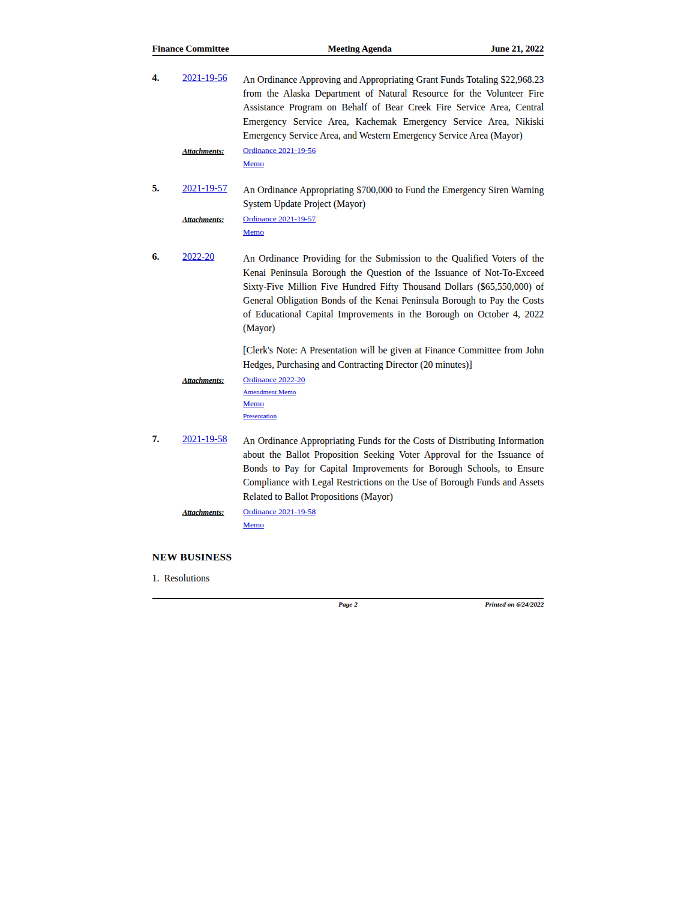Finance Committee
Meeting Agenda
June 21, 2022
4.
2021-19-56
An Ordinance Approving and Appropriating Grant Funds Totaling $22,968.23 from the Alaska Department of Natural Resource for the Volunteer Fire Assistance Program on Behalf of Bear Creek Fire Service Area, Central Emergency Service Area, Kachemak Emergency Service Area, Nikiski Emergency Service Area, and Western Emergency Service Area (Mayor)
Attachments:
Ordinance 2021-19-56 Memo
5.
2021-19-57
An Ordinance Appropriating $700,000 to Fund the Emergency Siren Warning System Update Project (Mayor)
Attachments:
Ordinance 2021-19-57 Memo
6.
2022-20
An Ordinance Providing for the Submission to the Qualified Voters of the Kenai Peninsula Borough the Question of the Issuance of Not-To-Exceed Sixty-Five Million Five Hundred Fifty Thousand Dollars ($65,550,000) of General Obligation Bonds of the Kenai Peninsula Borough to Pay the Costs of Educational Capital Improvements in the Borough on October 4, 2022 (Mayor)
[Clerk's Note: A Presentation will be given at Finance Committee from John Hedges, Purchasing and Contracting Director (20 minutes)]
Attachments:
Ordinance 2022-20 Amendment Memo Memo Presentation
7.
2021-19-58
An Ordinance Appropriating Funds for the Costs of Distributing Information about the Ballot Proposition Seeking Voter Approval for the Issuance of Bonds to Pay for Capital Improvements for Borough Schools, to Ensure Compliance with Legal Restrictions on the Use of Borough Funds and Assets Related to Ballot Propositions (Mayor)
Attachments:
Ordinance 2021-19-58 Memo
NEW BUSINESS
1. Resolutions
Page 2
Printed on 6/24/2022